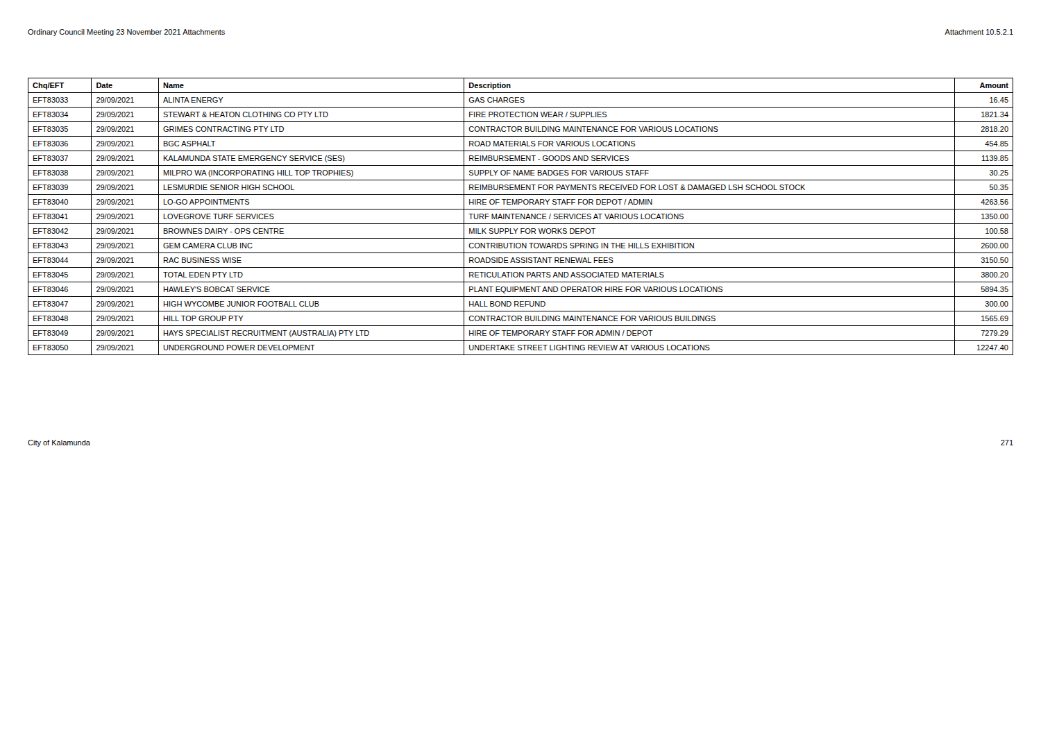Ordinary Council Meeting 23 November 2021 Attachments Attachment 10.5.2.1
Payment listing
| Chq/EFT | Date | Name | Description | Amount |
| --- | --- | --- | --- | --- |
| EFT83033 | 29/09/2021 | ALINTA ENERGY | GAS CHARGES | 16.45 |
| EFT83034 | 29/09/2021 | STEWART & HEATON CLOTHING CO PTY LTD | FIRE PROTECTION WEAR / SUPPLIES | 1821.34 |
| EFT83035 | 29/09/2021 | GRIMES CONTRACTING PTY LTD | CONTRACTOR BUILDING MAINTENANCE FOR VARIOUS LOCATIONS | 2818.20 |
| EFT83036 | 29/09/2021 | BGC ASPHALT | ROAD MATERIALS FOR VARIOUS LOCATIONS | 454.85 |
| EFT83037 | 29/09/2021 | KALAMUNDA STATE EMERGENCY SERVICE (SES) | REIMBURSEMENT - GOODS AND SERVICES | 1139.85 |
| EFT83038 | 29/09/2021 | MILPRO WA (INCORPORATING HILL TOP TROPHIES) | SUPPLY OF NAME BADGES FOR VARIOUS STAFF | 30.25 |
| EFT83039 | 29/09/2021 | LESMURDIE SENIOR HIGH SCHOOL | REIMBURSEMENT FOR PAYMENTS RECEIVED FOR LOST & DAMAGED LSH SCHOOL STOCK | 50.35 |
| EFT83040 | 29/09/2021 | LO-GO APPOINTMENTS | HIRE OF TEMPORARY STAFF FOR DEPOT / ADMIN | 4263.56 |
| EFT83041 | 29/09/2021 | LOVEGROVE TURF SERVICES | TURF MAINTENANCE / SERVICES AT VARIOUS LOCATIONS | 1350.00 |
| EFT83042 | 29/09/2021 | BROWNES DAIRY - OPS CENTRE | MILK SUPPLY FOR WORKS DEPOT | 100.58 |
| EFT83043 | 29/09/2021 | GEM CAMERA CLUB INC | CONTRIBUTION TOWARDS SPRING IN THE HILLS EXHIBITION | 2600.00 |
| EFT83044 | 29/09/2021 | RAC BUSINESS WISE | ROADSIDE ASSISTANT RENEWAL FEES | 3150.50 |
| EFT83045 | 29/09/2021 | TOTAL EDEN PTY LTD | RETICULATION PARTS AND ASSOCIATED MATERIALS | 3800.20 |
| EFT83046 | 29/09/2021 | HAWLEY'S BOBCAT SERVICE | PLANT EQUIPMENT AND OPERATOR HIRE FOR VARIOUS LOCATIONS | 5894.35 |
| EFT83047 | 29/09/2021 | HIGH WYCOMBE JUNIOR FOOTBALL CLUB | HALL BOND REFUND | 300.00 |
| EFT83048 | 29/09/2021 | HILL TOP GROUP PTY | CONTRACTOR BUILDING MAINTENANCE FOR VARIOUS BUILDINGS | 1565.69 |
| EFT83049 | 29/09/2021 | HAYS SPECIALIST RECRUITMENT (AUSTRALIA) PTY LTD | HIRE OF TEMPORARY STAFF FOR ADMIN / DEPOT | 7279.29 |
| EFT83050 | 29/09/2021 | UNDERGROUND POWER DEVELOPMENT | UNDERTAKE STREET LIGHTING REVIEW AT VARIOUS LOCATIONS | 12247.40 |
City of Kalamunda 271